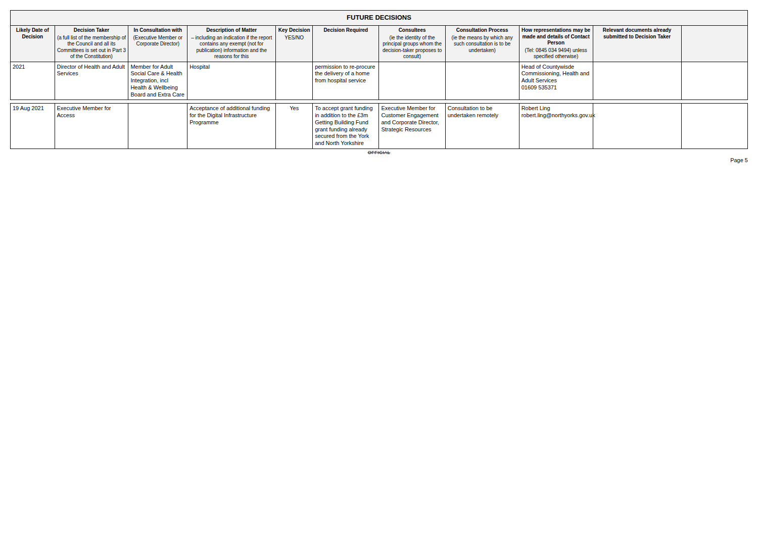FUTURE DECISIONS
| Likely Date of Decision | Decision Taker (a full list of the membership of the Council and all its Committees is set out in Part 3 of the Constitution) | In Consultation with (Executive Member or Corporate Director) | Description of Matter – including an indication if the report contains any exempt (not for publication) information and the reasons for this | Key Decision YES/NO | Decision Required | Consultees (ie the identity of the principal groups whom the decision-taker proposes to consult) | Consultation Process (ie the means by which any such consultation is to be undertaken) | How representations may be made and details of Contact Person (Tel: 0845 034 9494) unless specified otherwise) | Relevant documents already submitted to Decision Taker | |
| --- | --- | --- | --- | --- | --- | --- | --- | --- | --- | --- |
| 2021 | Director of Health and Adult Services | Member for Adult Social Care & Health Integration, incl Health & Wellbeing Board and Extra Care | Hospital | | permission to re-procure the delivery of a home from hospital service | | | Head of Countywisde Commissioning, Health and Adult Services 01609 535371 | | |
| 19 Aug 2021 | Executive Member for Access | | Acceptance of additional funding for the Digital Infrastructure Programme | Yes | To accept grant funding in addition to the £3m Getting Building Fund grant funding already secured from the York and North Yorkshire | Executive Member for Customer Engagement and Corporate Director, Strategic Resources | Consultation to be undertaken remotely | Robert Ling robert.ling@northyorks.gov.uk | | |
OFFICIAL
Page 5